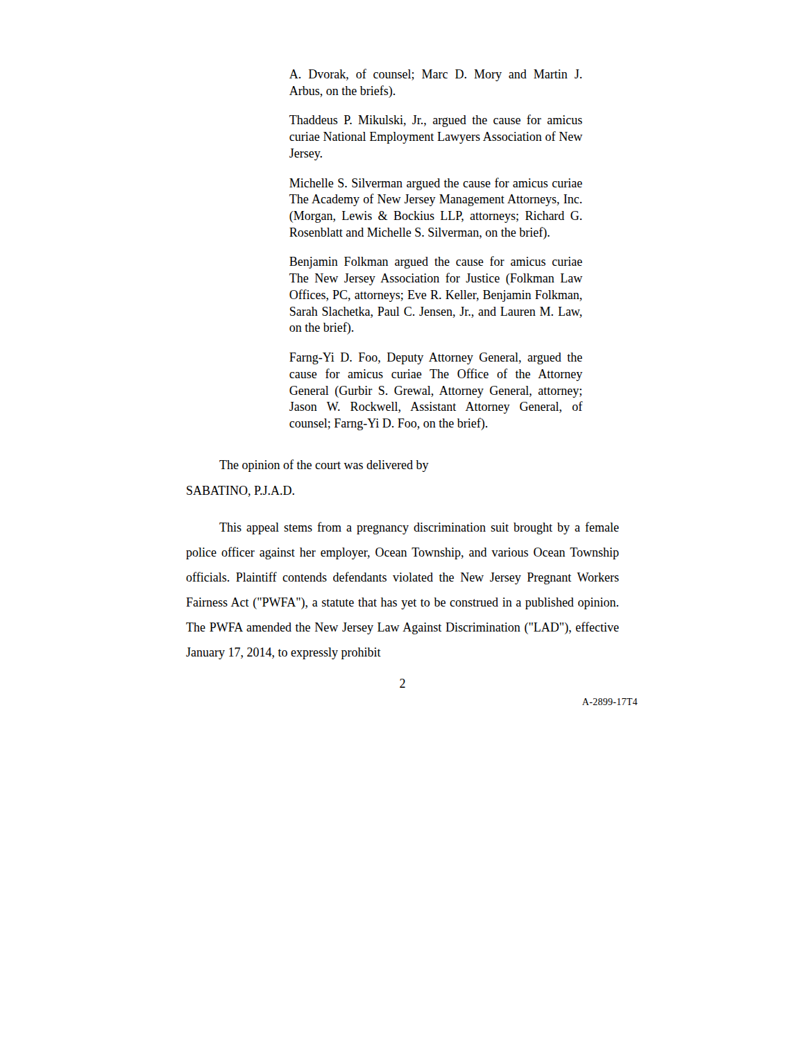A. Dvorak, of counsel; Marc D. Mory and Martin J. Arbus, on the briefs).
Thaddeus P. Mikulski, Jr., argued the cause for amicus curiae National Employment Lawyers Association of New Jersey.
Michelle S. Silverman argued the cause for amicus curiae The Academy of New Jersey Management Attorneys, Inc. (Morgan, Lewis & Bockius LLP, attorneys; Richard G. Rosenblatt and Michelle S. Silverman, on the brief).
Benjamin Folkman argued the cause for amicus curiae The New Jersey Association for Justice (Folkman Law Offices, PC, attorneys; Eve R. Keller, Benjamin Folkman, Sarah Slachetka, Paul C. Jensen, Jr., and Lauren M. Law, on the brief).
Farng-Yi D. Foo, Deputy Attorney General, argued the cause for amicus curiae The Office of the Attorney General (Gurbir S. Grewal, Attorney General, attorney; Jason W. Rockwell, Assistant Attorney General, of counsel; Farng-Yi D. Foo, on the brief).
The opinion of the court was delivered by
SABATINO, P.J.A.D.
This appeal stems from a pregnancy discrimination suit brought by a female police officer against her employer, Ocean Township, and various Ocean Township officials. Plaintiff contends defendants violated the New Jersey Pregnant Workers Fairness Act ("PWFA"), a statute that has yet to be construed in a published opinion. The PWFA amended the New Jersey Law Against Discrimination ("LAD"), effective January 17, 2014, to expressly prohibit
2
A-2899-17T4